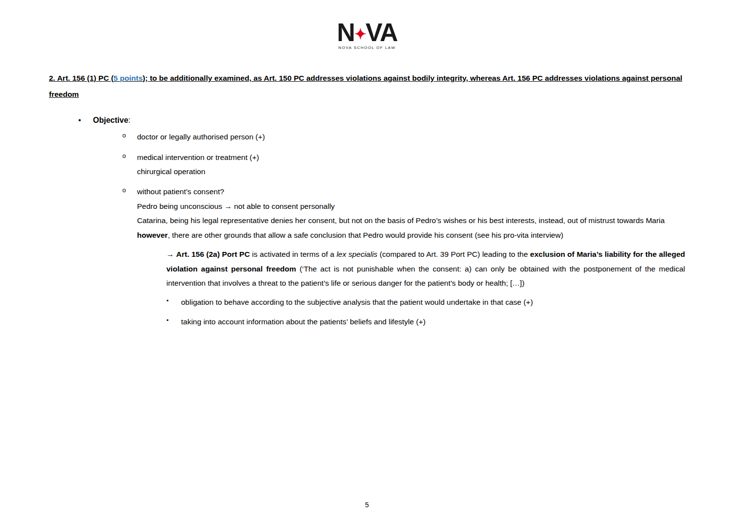N✦VA
NOVA SCHOOL OF LAW
2. Art. 156 (1) PC (5 points); to be additionally examined, as Art. 150 PC addresses violations against bodily integrity, whereas Art. 156 PC addresses violations against personal freedom
Objective:
doctor or legally authorised person (+)
medical intervention or treatment (+)
chirurgical operation
without patient’s consent?
Pedro being unconscious → not able to consent personally
Catarina, being his legal representative denies her consent, but not on the basis of Pedro’s wishes or his best interests, instead, out of mistrust towards Maria
however, there are other grounds that allow a safe conclusion that Pedro would provide his consent (see his pro-vita interview)
→ Art. 156 (2a) Port PC is activated in terms of a lex specialis (compared to Art. 39 Port PC) leading to the exclusion of Maria’s liability for the alleged violation against personal freedom (‘The act is not punishable when the consent: a) can only be obtained with the postponement of the medical intervention that involves a threat to the patient’s life or serious danger for the patient’s body or health; […])
obligation to behave according to the subjective analysis that the patient would undertake in that case (+)
taking into account information about the patients’ beliefs and lifestyle (+)
5